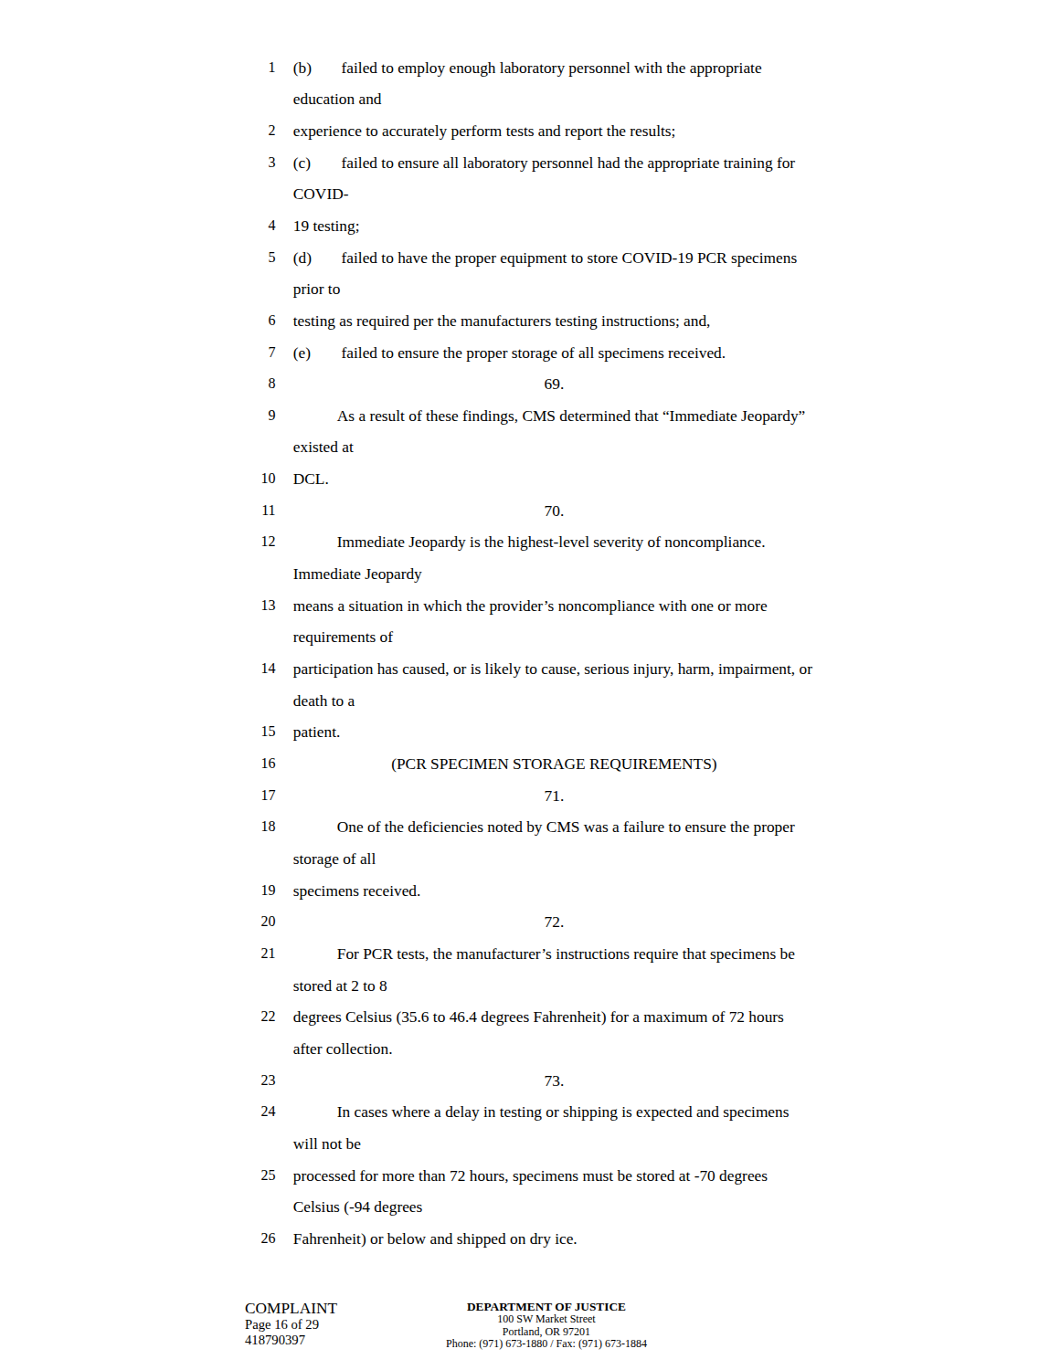(b) failed to employ enough laboratory personnel with the appropriate education and
experience to accurately perform tests and report the results;
(c) failed to ensure all laboratory personnel had the appropriate training for COVID-
19 testing;
(d) failed to have the proper equipment to store COVID-19 PCR specimens prior to
testing as required per the manufacturers testing instructions; and,
(e) failed to ensure the proper storage of all specimens received.
69.
As a result of these findings, CMS determined that “Immediate Jeopardy” existed at
DCL.
70.
Immediate Jeopardy is the highest-level severity of noncompliance. Immediate Jeopardy
means a situation in which the provider’s noncompliance with one or more requirements of
participation has caused, or is likely to cause, serious injury, harm, impairment, or death to a
patient.
(PCR SPECIMEN STORAGE REQUIREMENTS)
71.
One of the deficiencies noted by CMS was a failure to ensure the proper storage of all
specimens received.
72.
For PCR tests, the manufacturer’s instructions require that specimens be stored at 2 to 8
degrees Celsius (35.6 to 46.4 degrees Fahrenheit) for a maximum of 72 hours after collection.
73.
In cases where a delay in testing or shipping is expected and specimens will not be
processed for more than 72 hours, specimens must be stored at -70 degrees Celsius (-94 degrees
Fahrenheit) or below and shipped on dry ice.
COMPLAINT
Page 16 of 29
418790397
DEPARTMENT OF JUSTICE
100 SW Market Street
Portland, OR 97201
Phone: (971) 673-1880 / Fax: (971) 673-1884